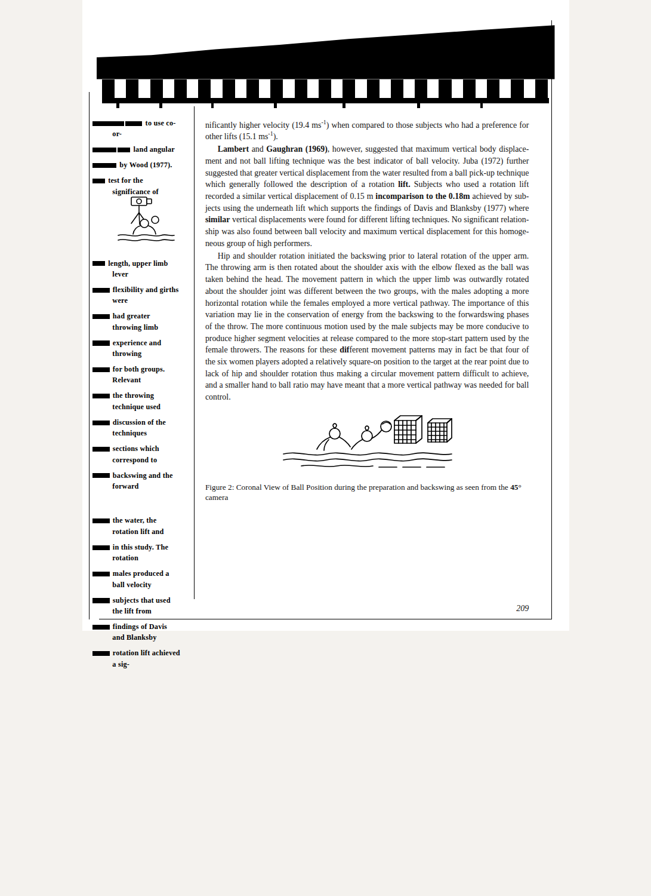to use co-or-
land angular
by Wood (1977).
test for the significance of
length, upper limb lever
flexibility and girths were
had greater throwing limb
experience and throwing
for both groups. Relevant
the throwing technique used
discussion of the techniques
sections which correspond to
backswing and the forward
the water, the rotation lift and
in this study. The rotation
males produced a ball velocity
subjects that used the lift from
findings of Davis and Blanksby
rotation lift achieved a sig-
nificantly higher velocity (19.4 ms-1) when compared to those subjects who had a preference for other lifts (15.1 ms-1).
Lambert and Gaughran (1969), however, suggested that maximum vertical body displacement and not ball lifting technique was the best indicator of ball velocity. Juba (1972) further suggested that greater vertical displacement from the water resulted from a ball pick-up technique which generally followed the description of a rotation lift. Subjects who used a rotation lift recorded a similar vertical displacement of 0.15 m incomparison to the 0.18m achieved by subjects using the underneath lift which supports the findings of Davis and Blanksby (1977) where similar vertical displacements were found for different lifting techniques. No significant relationship was also found between ball velocity and maximum vertical displacement for this homogeneous group of high performers.
Hip and shoulder rotation initiated the backswing prior to lateral rotation of the upper arm. The throwing arm is then rotated about the shoulder axis with the elbow flexed as the ball was taken behind the head. The movement pattern in which the upper limb was outwardly rotated about the shoulder joint was different between the two groups, with the males adopting a more horizontal rotation while the females employed a more vertical pathway. The importance of this variation may lie in the conservation of energy from the backswing to the forwardswing phases of the throw. The more continuous motion used by the male subjects may be more conducive to produce higher segment velocities at release compared to the more stop-start pattern used by the female throwers. The reasons for these different movement patterns may in fact be that four of the six women players adopted a relatively square-on position to the target at the rear point due to lack of hip and shoulder rotation thus making a circular movement pattern difficult to achieve, and a smaller hand to ball ratio may have meant that a more vertical pathway was needed for ball control.
Figure 2: Coronal View of Ball Position during the preparation and backswing as seen from the 45° camera
209